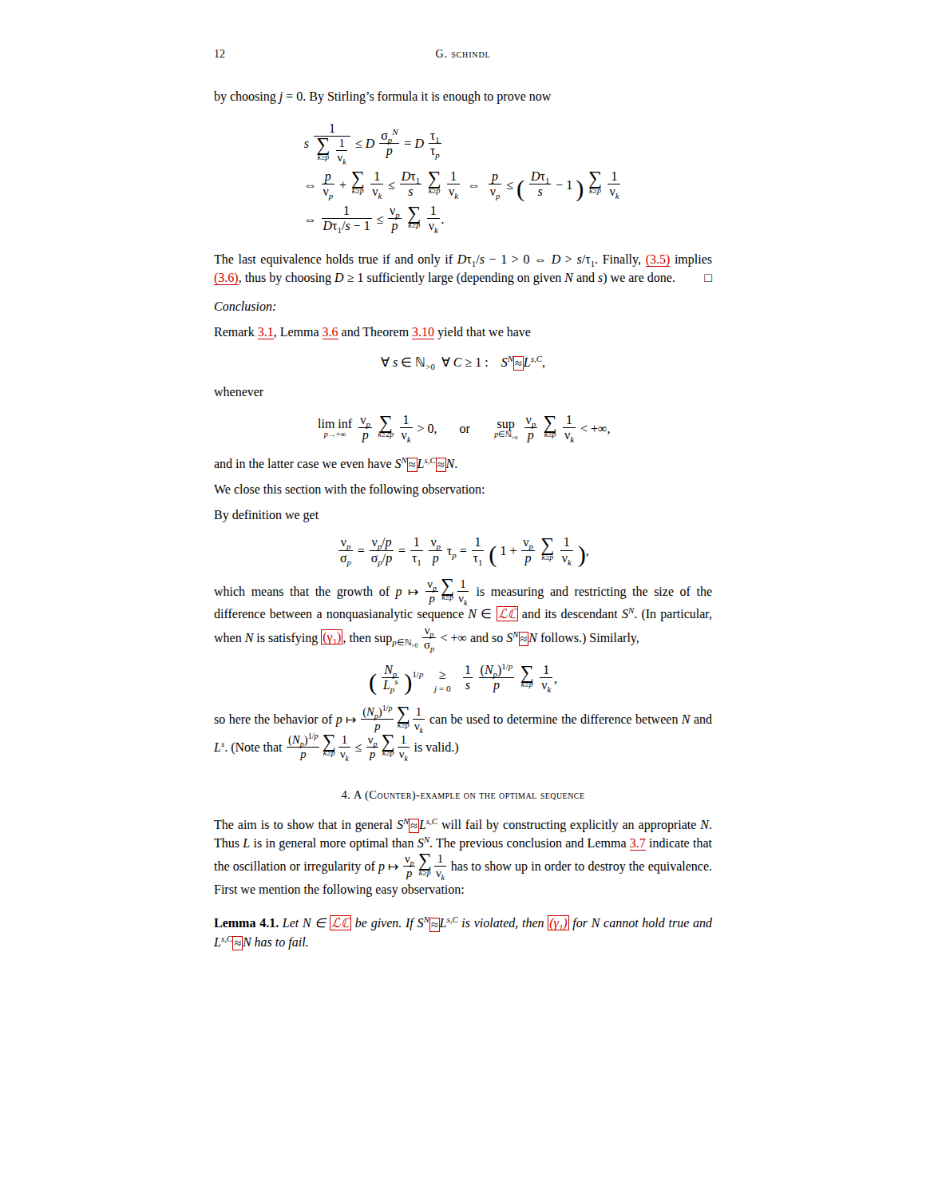12
G. Schindl
by choosing j = 0. By Stirling’s formula it is enough to prove now
s 1 ∑k≥p 1 νk ≤ D σpN p = D τ1 τp ⇔ p νp + ∑k≥p 1 νk ≤ Dτ1 s ∑k≥p 1 νk ⇔ p νp ≤ ( Dτ1 s − 1 ) ∑k≥p 1 νk ⇔ 1 Dτ1/s − 1 ≤ νp p ∑k≥p 1 νk .
The last equivalence holds true if and only if Dτ1/s − 1 > 0 ⇔ D > s/τ1. Finally, (3.5) implies (3.6), thus by choosing D ≥ 1 sufficiently large (depending on given N and s) we are done. □
Conclusion:
Remark 3.1, Lemma 3.6 and Theorem 3.10 yield that we have
∀ s ∈ ℕ>0 ∀ C ≥ 1 : SN≈Ls,C,
whenever
lim inf p→+∞ νp p ∑k≥2p 1 νk > 0, or sup p∈ℕ>0 νp p ∑k≥p 1 νk < +∞,
and in the latter case we even have SN≈Ls,C≈N.
We close this section with the following observation:
By definition we get
νp σp = νp/p σp/p = 1 τ1 νp p τp = 1 τ1 ( 1 + νp p ∑k≥p 1 νk ),
which means that the growth of p ↦ νp p∑k≥p 1 νk is measuring and restricting the size of the difference between a nonquasianalytic sequence N ∈ ℒℂ and its descendant SN. (In particular, when N is satisfying (γ1), then supp∈ℕ>0 νp σp < +∞ and so SN≈N follows.) Similarly,
( Np Lps )1/p ≥ j = 0 1 s (Np)1/p p ∑k≥p 1 νk ,
so here the behavior of p ↦ (Np)1/p p∑k≥p 1 νk can be used to determine the difference between N and Ls. (Note that (Np)1/p p∑k≥p 1 νk ≤ νp p∑k≥p 1 νk is valid.)
4. A (Counter)-example on the optimal sequence
The aim is to show that in general SN≈Ls,C will fail by constructing explicitly an appropriate N. Thus L is in general more optimal than SN. The previous conclusion and Lemma 3.7 indicate that the oscillation or irregularity of p ↦ νp p∑k≥p 1 νk has to show up in order to destroy the equivalence. First we mention the following easy observation:
Lemma 4.1. Let N ∈ ℒℂ be given. If SN≈Ls,C is violated, then (γ1) for N cannot hold true and Ls,C≈N has to fail.